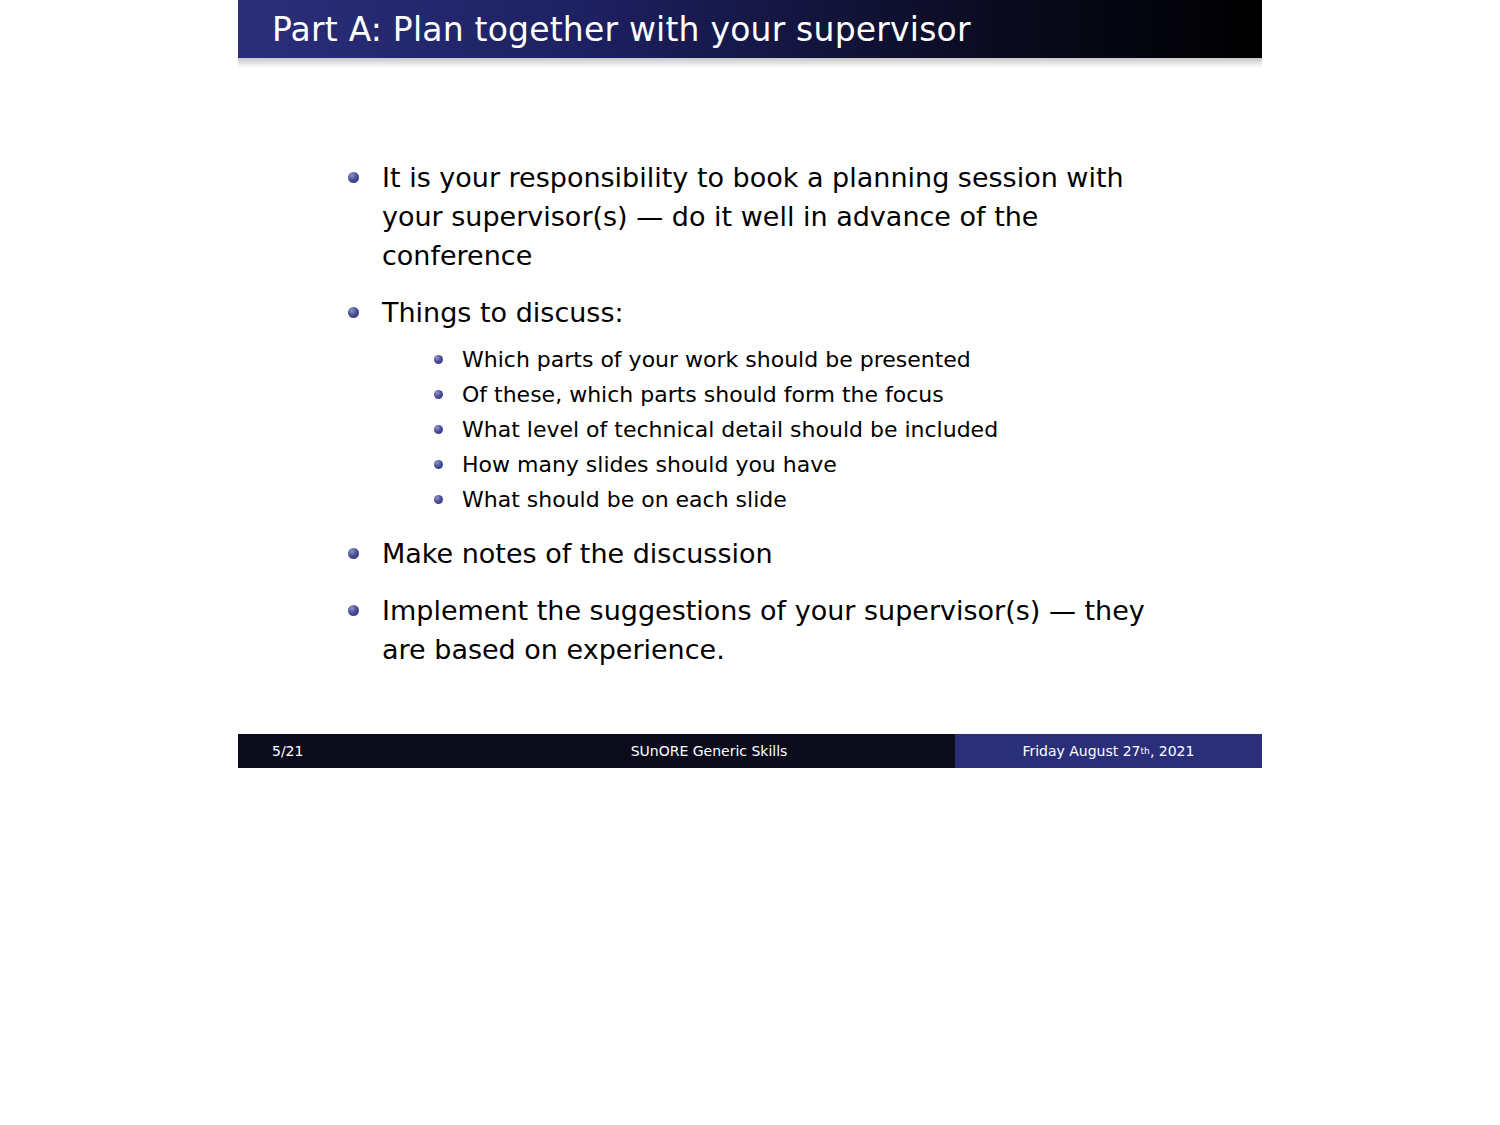Part A: Plan together with your supervisor
It is your responsibility to book a planning session with your supervisor(s) — do it well in advance of the conference
Things to discuss:
Which parts of your work should be presented
Of these, which parts should form the focus
What level of technical detail should be included
How many slides should you have
What should be on each slide
Make notes of the discussion
Implement the suggestions of your supervisor(s) — they are based on experience.
5/21
SUnORE Generic Skills
Friday August 27th, 2021